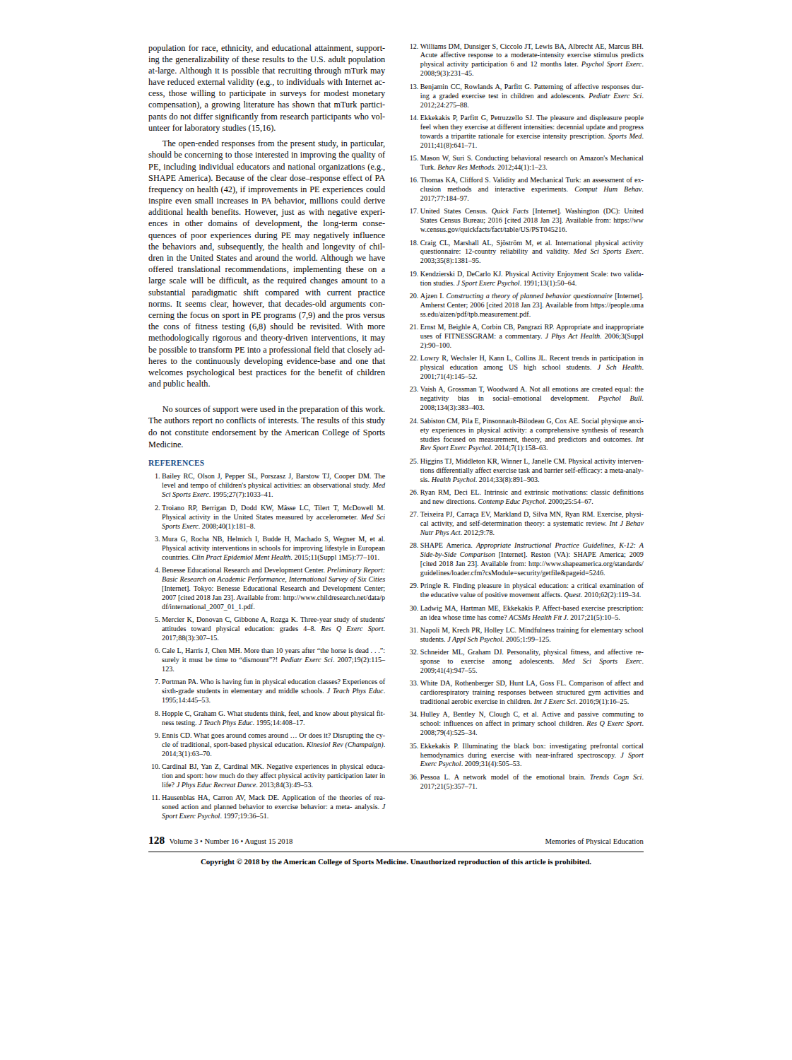population for race, ethnicity, and educational attainment, supporting the generalizability of these results to the U.S. adult population at-large. Although it is possible that recruiting through mTurk may have reduced external validity (e.g., to individuals with Internet access, those willing to participate in surveys for modest monetary compensation), a growing literature has shown that mTurk participants do not differ significantly from research participants who volunteer for laboratory studies (15,16).
The open-ended responses from the present study, in particular, should be concerning to those interested in improving the quality of PE, including individual educators and national organizations (e.g., SHAPE America). Because of the clear dose–response effect of PA frequency on health (42), if improvements in PE experiences could inspire even small increases in PA behavior, millions could derive additional health benefits. However, just as with negative experiences in other domains of development, the long-term consequences of poor experiences during PE may negatively influence the behaviors and, subsequently, the health and longevity of children in the United States and around the world. Although we have offered translational recommendations, implementing these on a large scale will be difficult, as the required changes amount to a substantial paradigmatic shift compared with current practice norms. It seems clear, however, that decades-old arguments concerning the focus on sport in PE programs (7,9) and the pros versus the cons of fitness testing (6,8) should be revisited. With more methodologically rigorous and theory-driven interventions, it may be possible to transform PE into a professional field that closely adheres to the continuously developing evidence-base and one that welcomes psychological best practices for the benefit of children and public health.
No sources of support were used in the preparation of this work. The authors report no conflicts of interests. The results of this study do not constitute endorsement by the American College of Sports Medicine.
References
Bailey RC, Olson J, Pepper SL, Porszasz J, Barstow TJ, Cooper DM. The level and tempo of children's physical activities: an observational study. Med Sci Sports Exerc. 1995;27(7):1033–41.
Troiano RP, Berrigan D, Dodd KW, Mâsse LC, Tilert T, McDowell M. Physical activity in the United States measured by accelerometer. Med Sci Sports Exerc. 2008;40(1):181–8.
Mura G, Rocha NB, Helmich I, Budde H, Machado S, Wegner M, et al. Physical activity interventions in schools for improving lifestyle in European countries. Clin Pract Epidemiol Ment Health. 2015;11(Suppl 1M5):77–101.
Benesse Educational Research and Development Center. Preliminary Report: Basic Research on Academic Performance, International Survey of Six Cities [Internet]. Tokyo: Benesse Educational Research and Development Center; 2007 [cited 2018 Jan 23]. Available from: http://www.childresearch.net/data/pdf/international_2007_01_1.pdf.
Mercier K, Donovan C, Gibbone A, Rozga K. Three-year study of students' attitudes toward physical education: grades 4–8. Res Q Exerc Sport. 2017;88(3):307–15.
Cale L, Harris J, Chen MH. More than 10 years after “the horse is dead . . .”: surely it must be time to “dismount”?! Pediatr Exerc Sci. 2007;19(2):115–123.
Portman PA. Who is having fun in physical education classes? Experiences of sixth-grade students in elementary and middle schools. J Teach Phys Educ. 1995;14:445–53.
Hopple C, Graham G. What students think, feel, and know about physical fitness testing. J Teach Phys Educ. 1995;14:408–17.
Ennis CD. What goes around comes around … Or does it? Disrupting the cycle of traditional, sport-based physical education. Kinesiol Rev (Champaign). 2014;3(1):63–70.
Cardinal BJ, Yan Z, Cardinal MK. Negative experiences in physical education and sport: how much do they affect physical activity participation later in life? J Phys Educ Recreat Dance. 2013;84(3):49–53.
Hausenblas HA, Carron AV, Mack DE. Application of the theories of reasoned action and planned behavior to exercise behavior: a meta- analysis. J Sport Exerc Psychol. 1997;19:36–51.
Williams DM, Dunsiger S, Ciccolo JT, Lewis BA, Albrecht AE, Marcus BH. Acute affective response to a moderate-intensity exercise stimulus predicts physical activity participation 6 and 12 months later. Psychol Sport Exerc. 2008;9(3):231–45.
Benjamin CC, Rowlands A, Parfitt G. Patterning of affective responses during a graded exercise test in children and adolescents. Pediatr Exerc Sci. 2012;24:275–88.
Ekkekakis P, Parfitt G, Petruzzello SJ. The pleasure and displeasure people feel when they exercise at different intensities: decennial update and progress towards a tripartite rationale for exercise intensity prescription. Sports Med. 2011;41(8):641–71.
Mason W, Suri S. Conducting behavioral research on Amazon's Mechanical Turk. Behav Res Methods. 2012;44(1):1–23.
Thomas KA, Clifford S. Validity and Mechanical Turk: an assessment of exclusion methods and interactive experiments. Comput Hum Behav. 2017;77:184–97.
United States Census. Quick Facts [Internet]. Washington (DC): United States Census Bureau; 2016 [cited 2018 Jan 23]. Available from: https://www.census.gov/quickfacts/fact/table/US/PST045216.
Craig CL, Marshall AL, Sjöström M, et al. International physical activity questionnaire: 12-country reliability and validity. Med Sci Sports Exerc. 2003;35(8):1381–95.
Kendzierski D, DeCarlo KJ. Physical Activity Enjoyment Scale: two validation studies. J Sport Exerc Psychol. 1991;13(1):50–64.
Ajzen I. Constructing a theory of planned behavior questionnaire [Internet]. Amherst Center; 2006 [cited 2018 Jan 23]. Available from https://people.umass.edu/aizen/pdf/tpb.measurement.pdf.
Ernst M, Beighle A, Corbin CB, Pangrazi RP. Appropriate and inappropriate uses of FITNESSGRAM: a commentary. J Phys Act Health. 2006;3(Suppl 2):90–100.
Lowry R, Wechsler H, Kann L, Collins JL. Recent trends in participation in physical education among US high school students. J Sch Health. 2001;71(4):145–52.
Vaish A, Grossman T, Woodward A. Not all emotions are created equal: the negativity bias in social–emotional development. Psychol Bull. 2008;134(3):383–403.
Sabiston CM, Pila E, Pinsonnault-Bilodeau G, Cox AE. Social physique anxiety experiences in physical activity: a comprehensive synthesis of research studies focused on measurement, theory, and predictors and outcomes. Int Rev Sport Exerc Psychol. 2014;7(1):158–63.
Higgins TJ, Middleton KR, Winner L, Janelle CM. Physical activity interventions differentially affect exercise task and barrier self-efficacy: a meta-analysis. Health Psychol. 2014;33(8):891–903.
Ryan RM, Deci EL. Intrinsic and extrinsic motivations: classic definitions and new directions. Contemp Educ Psychol. 2000;25:54–67.
Teixeira PJ, Carraça EV, Markland D, Silva MN, Ryan RM. Exercise, physical activity, and self-determination theory: a systematic review. Int J Behav Nutr Phys Act. 2012;9:78.
SHAPE America. Appropriate Instructional Practice Guidelines, K-12: A Side-by-Side Comparison [Internet]. Reston (VA): SHAPE America; 2009 [cited 2018 Jan 23]. Available from: http://www.shapeamerica.org/standards/guidelines/loader.cfm?csModule=security/getfile&pageid=5246.
Pringle R. Finding pleasure in physical education: a critical examination of the educative value of positive movement affects. Quest. 2010;62(2):119–34.
Ladwig MA, Hartman ME, Ekkekakis P. Affect-based exercise prescription: an idea whose time has come? ACSMs Health Fit J. 2017;21(5):10–5.
Napoli M, Krech PR, Holley LC. Mindfulness training for elementary school students. J Appl Sch Psychol. 2005;1:99–125.
Schneider ML, Graham DJ. Personality, physical fitness, and affective response to exercise among adolescents. Med Sci Sports Exerc. 2009;41(4):947–55.
White DA, Rothenberger SD, Hunt LA, Goss FL. Comparison of affect and cardiorespiratory training responses between structured gym activities and traditional aerobic exercise in children. Int J Exerc Sci. 2016;9(1):16–25.
Hulley A, Bentley N, Clough C, et al. Active and passive commuting to school: influences on affect in primary school children. Res Q Exerc Sport. 2008;79(4):525–34.
Ekkekakis P. Illuminating the black box: investigating prefrontal cortical hemodynamics during exercise with near-infrared spectroscopy. J Sport Exerc Psychol. 2009;31(4):505–53.
Pessoa L. A network model of the emotional brain. Trends Cogn Sci. 2017;21(5):357–71.
128
Volume 3 • Number 16 • August 15 2018
Memories of Physical Education
Copyright © 2018 by the American College of Sports Medicine. Unauthorized reproduction of this article is prohibited.